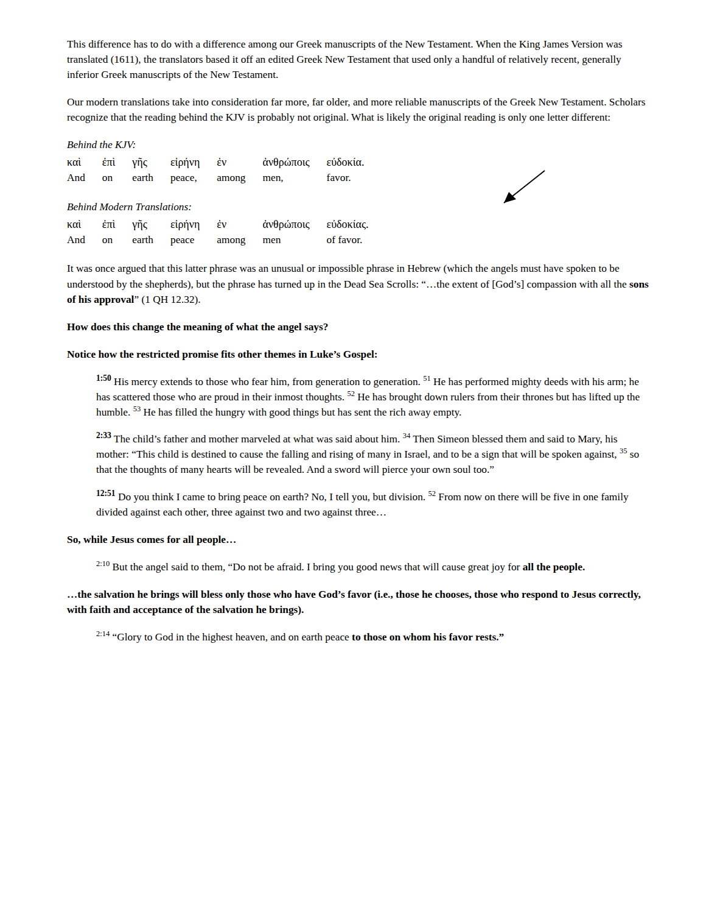This difference has to do with a difference among our Greek manuscripts of the New Testament. When the King James Version was translated (1611), the translators based it off an edited Greek New Testament that used only a handful of relatively recent, generally inferior Greek manuscripts of the New Testament.
Our modern translations take into consideration far more, far older, and more reliable manuscripts of the Greek New Testament. Scholars recognize that the reading behind the KJV is probably not original. What is likely the original reading is only one letter different:
Behind the KJV:
| καὶ | ἐπὶ | γῆς | εἰρήνη | ἐν | ἀνθρώποις | εὐδοκία. |
| And | on | earth | peace, | among | men, | favor. |
Behind Modern Translations:
| καὶ | ἐπὶ | γῆς | εἰρήνη | ἐν | ἀνθρώποις | εὐδοκίας. |
| And | on | earth | peace | among | men | of favor. |
It was once argued that this latter phrase was an unusual or impossible phrase in Hebrew (which the angels must have spoken to be understood by the shepherds), but the phrase has turned up in the Dead Sea Scrolls: “…the extent of [God’s] compassion with all the sons of his approval” (1 QH 12.32).
How does this change the meaning of what the angel says?
Notice how the restricted promise fits other themes in Luke’s Gospel:
1:50 His mercy extends to those who fear him, from generation to generation. 51 He has performed mighty deeds with his arm; he has scattered those who are proud in their inmost thoughts. 52 He has brought down rulers from their thrones but has lifted up the humble. 53 He has filled the hungry with good things but has sent the rich away empty.
2:33 The child’s father and mother marveled at what was said about him. 34 Then Simeon blessed them and said to Mary, his mother: “This child is destined to cause the falling and rising of many in Israel, and to be a sign that will be spoken against, 35 so that the thoughts of many hearts will be revealed. And a sword will pierce your own soul too.”
12:51 Do you think I came to bring peace on earth? No, I tell you, but division. 52 From now on there will be five in one family divided against each other, three against two and two against three…
So, while Jesus comes for all people…
2:10 But the angel said to them, “Do not be afraid. I bring you good news that will cause great joy for all the people.
…the salvation he brings will bless only those who have God’s favor (i.e., those he chooses, those who respond to Jesus correctly, with faith and acceptance of the salvation he brings).
2:14 “Glory to God in the highest heaven, and on earth peace to those on whom his favor rests.”